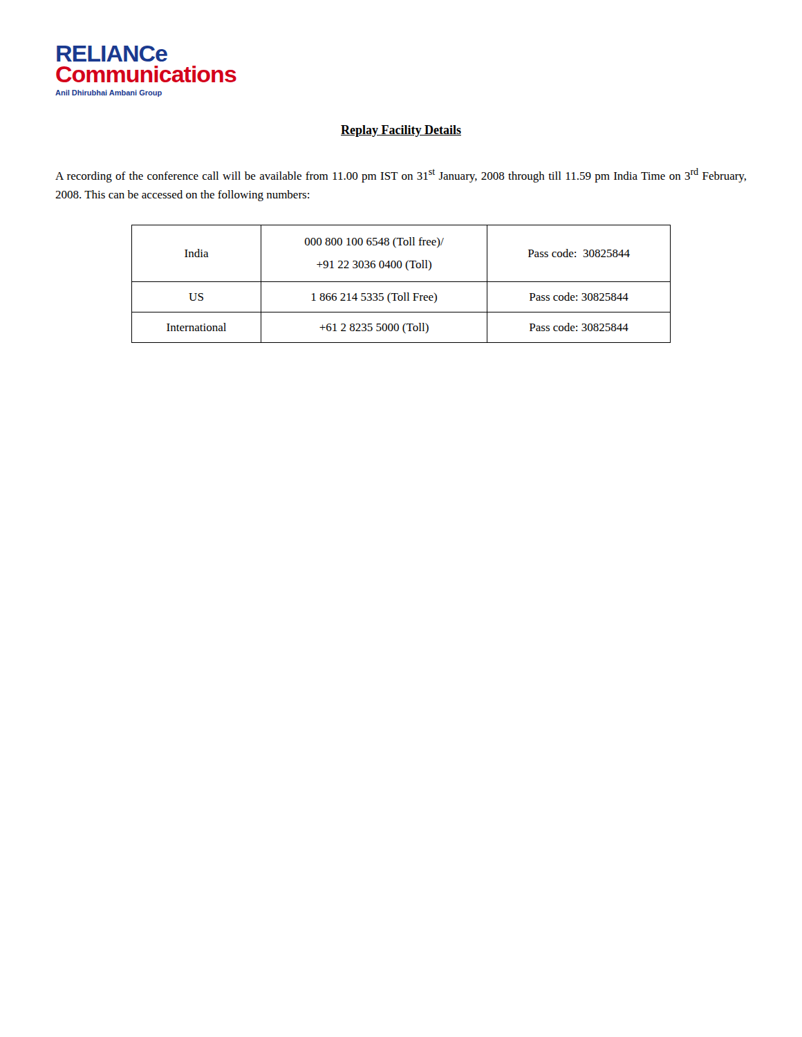RELIANCe
Communications
Anil Dhirubhai Ambani Group
Replay Facility Details
A recording of the conference call will be available from 11.00 pm IST on 31st January, 2008 through till 11.59 pm India Time on 3rd February, 2008. This can be accessed on the following numbers:
| India | 000 800 100 6548 (Toll free)/ +91 22 3036 0400 (Toll) | Pass code: 30825844 |
| US | 1 866 214 5335 (Toll Free) | Pass code: 30825844 |
| International | +61 2 8235 5000 (Toll) | Pass code: 30825844 |